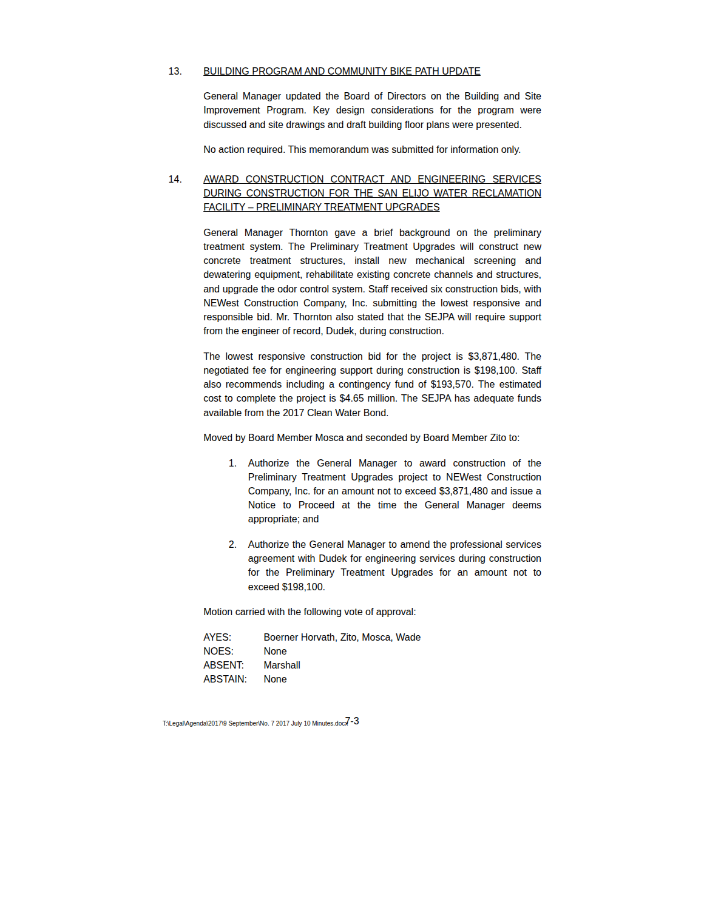13.
BUILDING PROGRAM AND COMMUNITY BIKE PATH UPDATE
General Manager updated the Board of Directors on the Building and Site Improvement Program. Key design considerations for the program were discussed and site drawings and draft building floor plans were presented.
No action required. This memorandum was submitted for information only.
14.
AWARD CONSTRUCTION CONTRACT AND ENGINEERING SERVICES DURING CONSTRUCTION FOR THE SAN ELIJO WATER RECLAMATION FACILITY – PRELIMINARY TREATMENT UPGRADES
General Manager Thornton gave a brief background on the preliminary treatment system. The Preliminary Treatment Upgrades will construct new concrete treatment structures, install new mechanical screening and dewatering equipment, rehabilitate existing concrete channels and structures, and upgrade the odor control system. Staff received six construction bids, with NEWest Construction Company, Inc. submitting the lowest responsive and responsible bid. Mr. Thornton also stated that the SEJPA will require support from the engineer of record, Dudek, during construction.
The lowest responsive construction bid for the project is $3,871,480. The negotiated fee for engineering support during construction is $198,100. Staff also recommends including a contingency fund of $193,570. The estimated cost to complete the project is $4.65 million. The SEJPA has adequate funds available from the 2017 Clean Water Bond.
Moved by Board Member Mosca and seconded by Board Member Zito to:
1.
Authorize the General Manager to award construction of the Preliminary Treatment Upgrades project to NEWest Construction Company, Inc. for an amount not to exceed $3,871,480 and issue a Notice to Proceed at the time the General Manager deems appropriate; and
2.
Authorize the General Manager to amend the professional services agreement with Dudek for engineering services during construction for the Preliminary Treatment Upgrades for an amount not to exceed $198,100.
Motion carried with the following vote of approval:
AYES:
Boerner Horvath, Zito, Mosca, Wade
NOES:
None
ABSENT:
Marshall
ABSTAIN:
None
T:\Legal\Agenda\2017\9 September\No. 7 2017 July 10 Minutes.docx
7-3